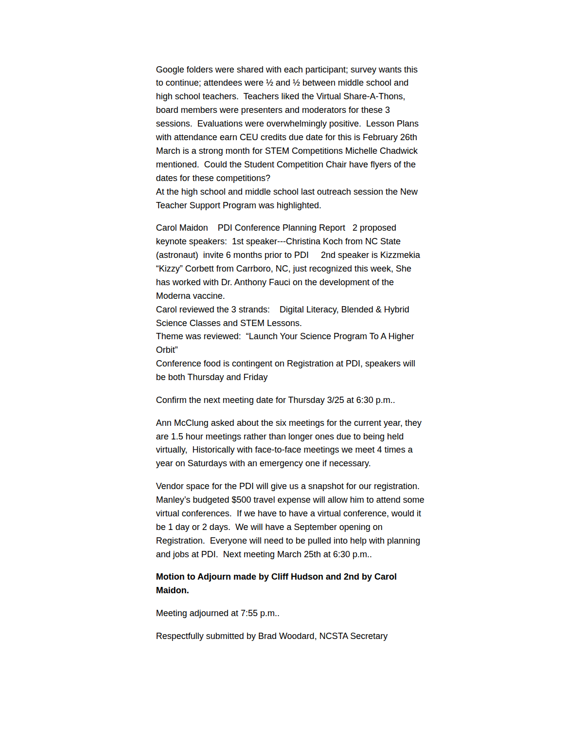Google folders were shared with each participant; survey wants this to continue; attendees were ½ and ½ between middle school and high school teachers. Teachers liked the Virtual Share-A-Thons, board members were presenters and moderators for these 3 sessions. Evaluations were overwhelmingly positive. Lesson Plans with attendance earn CEU credits due date for this is February 26th
March is a strong month for STEM Competitions Michelle Chadwick mentioned. Could the Student Competition Chair have flyers of the dates for these competitions?
At the high school and middle school last outreach session the New Teacher Support Program was highlighted.
Carol Maidon PDI Conference Planning Report 2 proposed keynote speakers: 1st speaker---Christina Koch from NC State (astronaut) invite 6 months prior to PDI 2nd speaker is Kizzmekia “Kizzy” Corbett from Carrboro, NC, just recognized this week, She has worked with Dr. Anthony Fauci on the development of the Moderna vaccine.
Carol reviewed the 3 strands: Digital Literacy, Blended & Hybrid Science Classes and STEM Lessons.
Theme was reviewed: “Launch Your Science Program To A Higher Orbit”
Conference food is contingent on Registration at PDI, speakers will be both Thursday and Friday
Confirm the next meeting date for Thursday 3/25 at 6:30 p.m..
Ann McClung asked about the six meetings for the current year, they are 1.5 hour meetings rather than longer ones due to being held virtually, Historically with face-to-face meetings we meet 4 times a year on Saturdays with an emergency one if necessary.
Vendor space for the PDI will give us a snapshot for our registration. Manley’s budgeted $500 travel expense will allow him to attend some virtual conferences. If we have to have a virtual conference, would it be 1 day or 2 days. We will have a September opening on Registration. Everyone will need to be pulled into help with planning and jobs at PDI. Next meeting March 25th at 6:30 p.m..
Motion to Adjourn made by Cliff Hudson and 2nd by Carol Maidon.
Meeting adjourned at 7:55 p.m..
Respectfully submitted by Brad Woodard, NCSTA Secretary